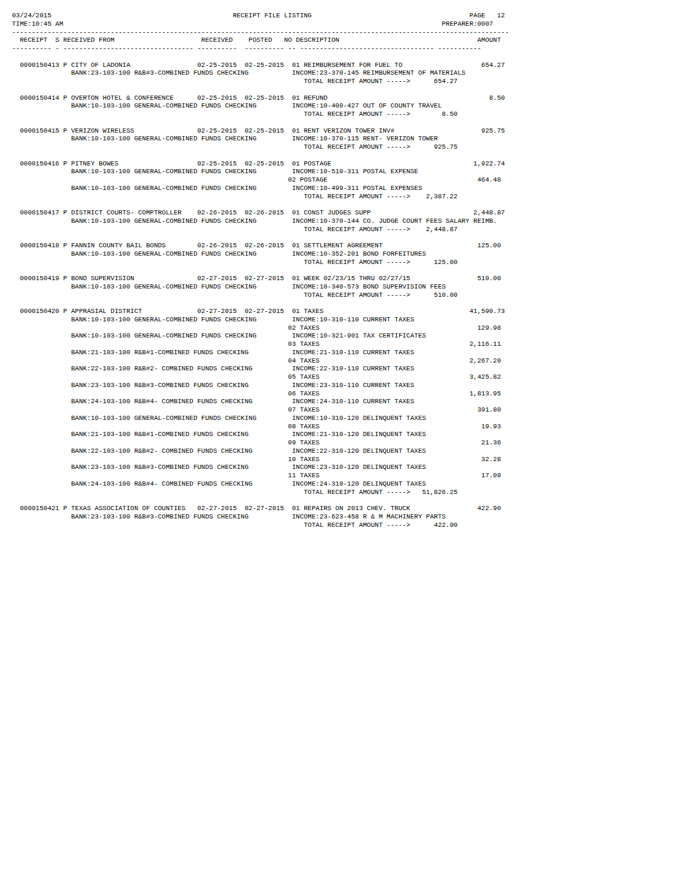03/24/2015                                              RECEIPT FILE LISTING                                        PAGE   12
TIME:10:45 AM                                                                                                PREPARER:0007
------------------------------------------------------------------------------------------------------------------------------
  RECEIPT  S RECEIVED FROM                      RECEIVED    POSTED   NO DESCRIPTION                                   AMOUNT
---------- - --------------------------------- ----------  ---------- -- ---------------------------------- -----------

  0000150413 P CITY OF LADONIA                 02-25-2015  02-25-2015  01 REIMBURSEMENT FOR FUEL TO                    654.27
               BANK:23-103-100 R&B#3-COMBINED FUNDS CHECKING           INCOME:23-370-145 REIMBURSEMENT OF MATERIALS
                                                                          TOTAL RECEIPT AMOUNT ----->      654.27

  0000150414 P OVERTON HOTEL & CONFERENCE      02-25-2015  02-25-2015  01 REFUND                                         8.50
               BANK:10-103-100 GENERAL-COMBINED FUNDS CHECKING         INCOME:10-400-427 OUT OF COUNTY TRAVEL
                                                                          TOTAL RECEIPT AMOUNT ----->        8.50

  0000150415 P VERIZON WIRELESS                02-25-2015  02-25-2015  01 RENT VERIZON TOWER INV#                      925.75
               BANK:10-103-100 GENERAL-COMBINED FUNDS CHECKING         INCOME:10-370-115 RENT- VERIZON TOWER
                                                                          TOTAL RECEIPT AMOUNT ----->      925.75

  0000150416 P PITNEY BOWES                    02-25-2015  02-25-2015  01 POSTAGE                                    1,922.74
               BANK:10-103-100 GENERAL-COMBINED FUNDS CHECKING         INCOME:10-510-311 POSTAL EXPENSE
                                                                      02 POSTAGE                                      464.48
               BANK:10-103-100 GENERAL-COMBINED FUNDS CHECKING         INCOME:10-499-311 POSTAL EXPENSES
                                                                          TOTAL RECEIPT AMOUNT ----->    2,387.22

  0000150417 P DISTRICT COURTS- COMPTROLLER    02-26-2015  02-26-2015  01 CONST JUDGES SUPP                          2,448.87
               BANK:10-103-100 GENERAL-COMBINED FUNDS CHECKING         INCOME:10-370-144 CO. JUDGE COURT FEES SALARY REIMB.
                                                                          TOTAL RECEIPT AMOUNT ----->    2,448.87

  0000150418 P FANNIN COUNTY BAIL BONDS        02-26-2015  02-26-2015  01 SETTLEMENT AGREEMENT                        125.00
               BANK:10-103-100 GENERAL-COMBINED FUNDS CHECKING         INCOME:10-352-201 BOND FORFEITURES
                                                                          TOTAL RECEIPT AMOUNT ----->      125.00

  0000150419 P BOND SUPERVISION                02-27-2015  02-27-2015  01 WEEK 02/23/15 THRU 02/27/15                 510.00
               BANK:10-103-100 GENERAL-COMBINED FUNDS CHECKING         INCOME:10-340-573 BOND SUPERVISION FEES
                                                                          TOTAL RECEIPT AMOUNT ----->      510.00

  0000150420 P APPRASIAL DISTRICT              02-27-2015  02-27-2015  01 TAXES                                     41,590.73
               BANK:10-103-100 GENERAL-COMBINED FUNDS CHECKING         INCOME:10-310-110 CURRENT TAXES
                                                                      02 TAXES                                        129.98
               BANK:10-103-100 GENERAL-COMBINED FUNDS CHECKING         INCOME:10-321-901 TAX CERTIFICATES
                                                                      03 TAXES                                      2,116.11
               BANK:21-103-100 R&B#1-COMBINED FUNDS CHECKING           INCOME:21-310-110 CURRENT TAXES
                                                                      04 TAXES                                      2,267.20
               BANK:22-103-100 R&B#2- COMBINED FUNDS CHECKING          INCOME:22-310-110 CURRENT TAXES
                                                                      05 TAXES                                      3,425.82
               BANK:23-103-100 R&B#3-COMBINED FUNDS CHECKING           INCOME:23-310-110 CURRENT TAXES
                                                                      06 TAXES                                      1,813.95
               BANK:24-103-100 R&B#4- COMBINED FUNDS CHECKING          INCOME:24-310-110 CURRENT TAXES
                                                                      07 TAXES                                        391.80
               BANK:10-103-100 GENERAL-COMBINED FUNDS CHECKING         INCOME:10-310-120 DELINQUENT TAXES
                                                                      08 TAXES                                         19.93
               BANK:21-103-100 R&B#1-COMBINED FUNDS CHECKING           INCOME:21-310-120 DELINQUENT TAXES
                                                                      09 TAXES                                         21.36
               BANK:22-103-100 R&B#2- COMBINED FUNDS CHECKING          INCOME:22-310-120 DELINQUENT TAXES
                                                                      10 TAXES                                         32.28
               BANK:23-103-100 R&B#3-COMBINED FUNDS CHECKING           INCOME:23-310-120 DELINQUENT TAXES
                                                                      11 TAXES                                         17.09
               BANK:24-103-100 R&B#4- COMBINED FUNDS CHECKING          INCOME:24-310-120 DELINQUENT TAXES
                                                                          TOTAL RECEIPT AMOUNT ----->   51,826.25

  0000150421 P TEXAS ASSOCIATION OF COUNTIES   02-27-2015  02-27-2015  01 REPAIRS ON 2013 CHEV. TRUCK                 422.90
               BANK:23-103-100 R&B#3-COMBINED FUNDS CHECKING           INCOME:23-623-458 R & M MACHINERY PARTS
                                                                          TOTAL RECEIPT AMOUNT ----->      422.90